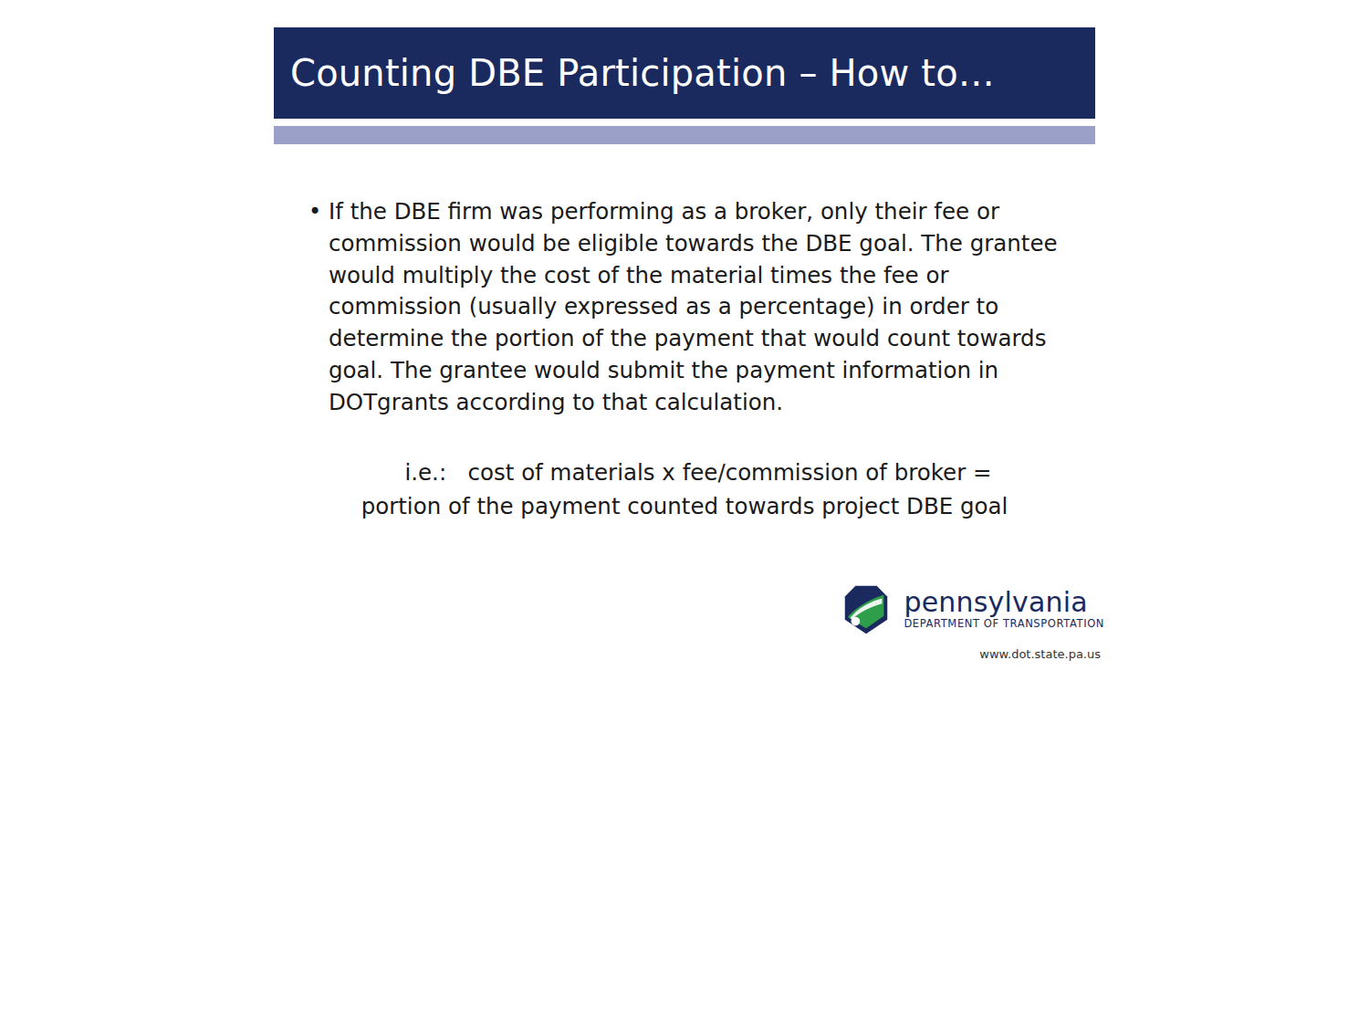Counting DBE Participation – How to…
If the DBE firm was performing as a broker, only their fee or commission would be eligible towards the DBE goal. The grantee would multiply the cost of the material times the fee or commission (usually expressed as a percentage) in order to determine the portion of the payment that would count towards goal. The grantee would submit the payment information in DOTgrants according to that calculation.
i.e.: cost of materials x fee/commission of broker = portion of the payment counted towards project DBE goal
pennsylvania
DEPARTMENT OF TRANSPORTATION
www.dot.state.pa.us